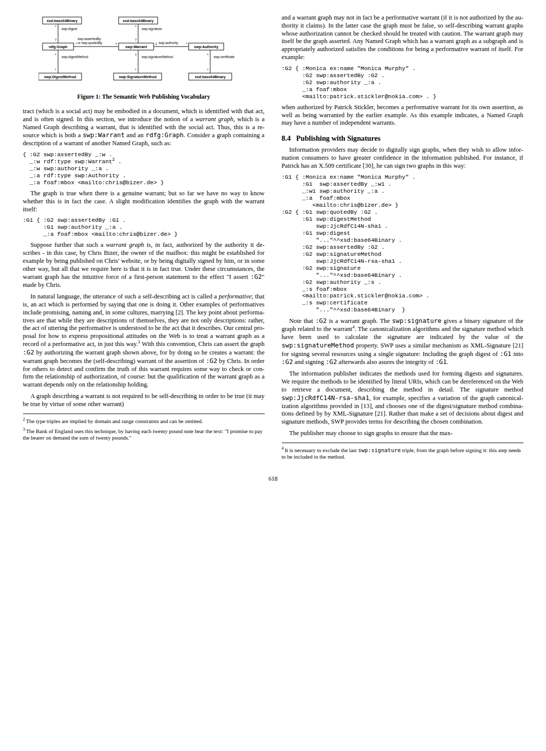xsd:base64Binary xsd:base64Binary rdfg:Graph swp:Warrant swp:Authority swp:DigestMethod swp:SignatureMethod xsd:base64Binary swp:digest swp:signature swp:digestMethod swp:signatureMethod swp:certificate swp:assertedBy or swp:quotedBy swp:authority * * ? ? * ? * * * * * + 1 *
Figure 1: The Semantic Web Publishing Vocabulary
tract (which is a social act) may be embodied in a document, which is identified with that act, and is often signed. In this section, we introduce the notion of a warrant graph, which is a Named Graph describing a warrant, that is identified with the social act. Thus, this is a resource which is both a swp:Warrant and an rdfg:Graph. Consider a graph containing a description of a warrant of another Named Graph, such as:
{ :G2 swp:assertedBy _:w .
  _:w rdf:type swp:Warrant2 .
  _:w swp:authority _:a .
  _:a rdf:type swp:Authority .
  _:a foaf:mbox <mailto:chris@bizer.de> }
The graph is true when there is a genuine warrant; but so far we have no way to know whether this is in fact the case. A slight modification identifies the graph with the warrant itself:
:G1 { :G2 swp:assertedBy :G1 .
      :G1 swp:authority _:a .
      _:a foaf:mbox <mailto:chris@bizer.de> }
Suppose further that such a warrant graph is, in fact, authorized by the authority it describes - in this case, by Chris Bizer, the owner of the mailbox: this might be established for example by being published on Chris' website, or by being digitally signed by him, or in some other way, but all that we require here is that it is in fact true. Under these circumstances, the warrant graph has the intuitive force of a first-person statement to the effect "I assert :G2" made by Chris.
In natural language, the utterance of such a self-describing act is called a performative; that is, an act which is performed by saying that one is doing it. Other examples of performatives include promising, naming and, in some cultures, marrying [2]. The key point about performatives are that while they are descriptions of themselves, they are not only descriptions: rather, the act of uttering the performative is understood to be the act that it describes. Our central proposal for how to express propositional attitudes on the Web is to treat a warrant graph as a record of a performative act, in just this way.3 With this convention, Chris can assert the graph :G2 by authorizing the warrant graph shown above, for by doing so he creates a warrant: the warrant graph becomes the (self-describing) warrant of the assertion of :G2 by Chris. In order for others to detect and confirm the truth of this warrant requires some way to check or confirm the relationship of authorization, of course: but the qualification of the warrant graph as a warrant depends only on the relationship holding.
A graph describing a warrant is not required to be self-describing in order to be true (it may be true by virtue of some other warrant)
2 The type triples are implied by domain and range constraints and can be omitted.
3 The Bank of England uses this technique, by having each twenty pound note bear the text: "I promise to pay the bearer on demand the sum of twenty pounds."
and a warrant graph may not in fact be a performative warrant (if it is not authorized by the authority it claims). In the latter case the graph must be false, so self-describing warrant graphs whose authorization cannot be checked should be treated with caution. The warrant graph may itself be the graph asserted. Any Named Graph which has a warrant graph as a subgraph and is appropriately authorized satisfies the conditions for being a performative warrant of itself. For example:
:G2 { :Monica ex:name "Monica Murphy" .
      :G2 swp:assertedBy :G2 .
      :G2 swp:authority _:a .
      _:a foaf:mbox
      <mailto:patrick.stickler@nokia.com> . }
when authorized by Patrick Stickler, becomes a performative warrant for its own assertion, as well as being warranted by the earlier example. As this example indicates, a Named Graph may have a number of independent warrants.
8.4 Publishing with Signatures
Information providers may decide to digitally sign graphs, when they wish to allow information consumers to have greater confidence in the information published. For instance, if Patrick has an X.509 certificate [30], he can sign two graphs in this way:
:G1 { :Monica ex:name "Monica Murphy" .
      :G1  swp:assertedBy _:w1 .
      _:w1 swp:authority _:a .
      _:a  foaf:mbox
         <mailto:chris@bizer.de> }
:G2 { :G1 swp:quotedBy :G2 .
      :G1 swp:digestMethod
          swp:JjcRdfC14N-sha1 .
      :G1 swp:digest
          "..."^^xsd:base64Binary .
      :G2 swp:assertedBy :G2 .
      :G2 swp:signatureMethod
          swp:JjcRdfC14N-rsa-sha1 .
      :G2 swp:signature
          "..."^^xsd:base64Binary .
      :G2 swp:authority _:s .
      _:s foaf:mbox
      <mailto:patrick.stickler@nokia.com> .
      _:s swp:certificate
          "..."^^xsd:base64Binary  }
Note that :G2 is a warrant graph. The swp:signature gives a binary signature of the graph related to the warrant4. The canonicalization algorithms and the signature method which have been used to calculate the signature are indicated by the value of the swp:signatureMethod property. SWP uses a similar mechanism as XML-Signature [21] for signing several resources using a single signature: Including the graph digest of :G1 into :G2 and signing :G2 afterwards also asures the integrity of :G1.
The information publisher indicates the methods used for forming digests and signatures. We require the methods to be identified by literal URIs, which can be dereferenced on the Web to retrieve a document, describing the method in detail. The signature method swp:JjcRdfC14N-rsa-sha1, for example, specifies a variation of the graph canonicalization algorithms provided in [13], and chooses one of the digest/signature method combinations defined by by XML-Signature [21]. Rather than make a set of decisions about digest and signature methods, SWP provides terms for describing the chosen combination.
The publisher may choose to sign graphs to ensure that the max-
4 It is necessary to exclude the last swp:signature triple, from the graph before signing it: this step needs to be included in the method.
618